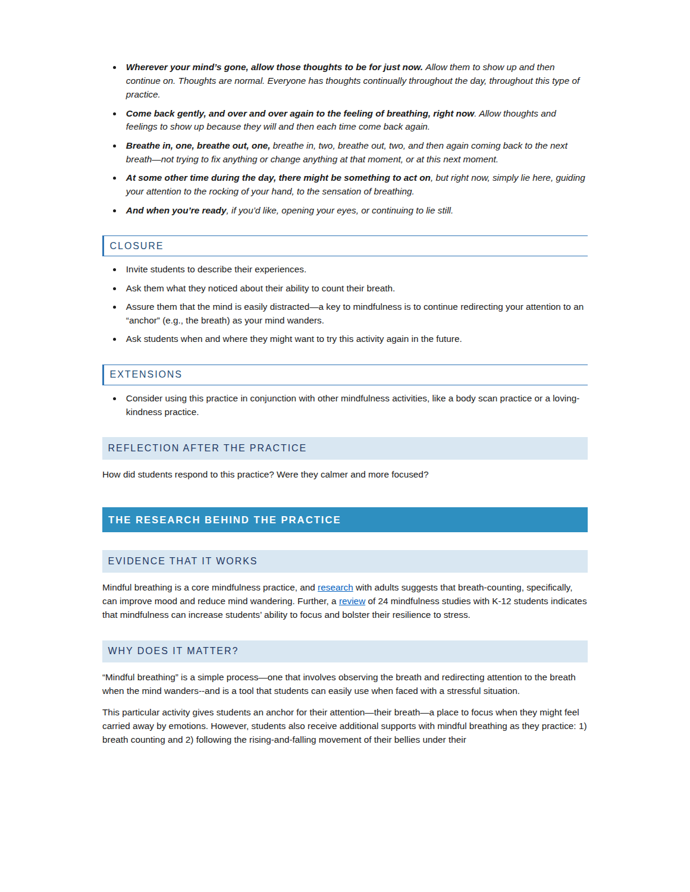Wherever your mind’s gone, allow those thoughts to be for just now. Allow them to show up and then continue on. Thoughts are normal. Everyone has thoughts continually throughout the day, throughout this type of practice.
Come back gently, and over and over again to the feeling of breathing, right now. Allow thoughts and feelings to show up because they will and then each time come back again.
Breathe in, one, breathe out, one, breathe in, two, breathe out, two, and then again coming back to the next breath—not trying to fix anything or change anything at that moment, or at this next moment.
At some other time during the day, there might be something to act on, but right now, simply lie here, guiding your attention to the rocking of your hand, to the sensation of breathing.
And when you’re ready, if you’d like, opening your eyes, or continuing to lie still.
CLOSURE
Invite students to describe their experiences.
Ask them what they noticed about their ability to count their breath.
Assure them that the mind is easily distracted—a key to mindfulness is to continue redirecting your attention to an “anchor” (e.g., the breath) as your mind wanders.
Ask students when and where they might want to try this activity again in the future.
EXTENSIONS
Consider using this practice in conjunction with other mindfulness activities, like a body scan practice or a loving-kindness practice.
REFLECTION AFTER THE PRACTICE
How did students respond to this practice? Were they calmer and more focused?
THE RESEARCH BEHIND THE PRACTICE
EVIDENCE THAT IT WORKS
Mindful breathing is a core mindfulness practice, and research with adults suggests that breath-counting, specifically, can improve mood and reduce mind wandering. Further, a review of 24 mindfulness studies with K-12 students indicates that mindfulness can increase students’ ability to focus and bolster their resilience to stress.
WHY DOES IT MATTER?
“Mindful breathing” is a simple process—one that involves observing the breath and redirecting attention to the breath when the mind wanders--and is a tool that students can easily use when faced with a stressful situation.
This particular activity gives students an anchor for their attention—their breath—a place to focus when they might feel carried away by emotions. However, students also receive additional supports with mindful breathing as they practice: 1) breath counting and 2) following the rising-and-falling movement of their bellies under their